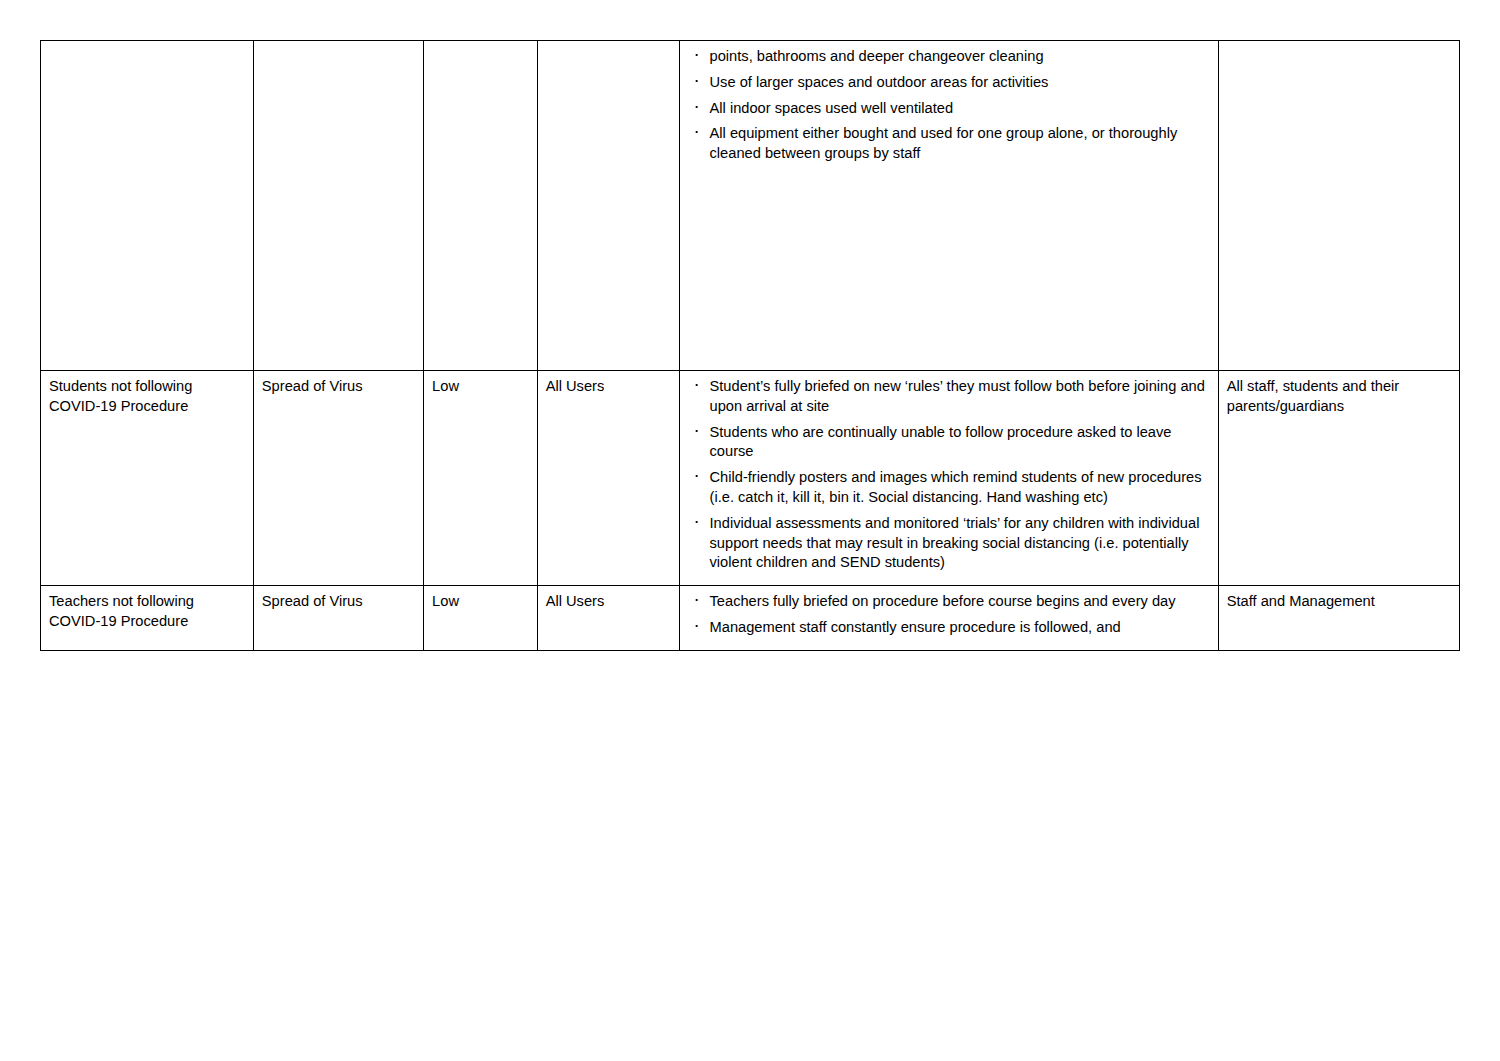| | | | | points, bathrooms and deeper changeover cleaning Use of larger spaces and outdoor areas for activities All indoor spaces used well ventilated All equipment either bought and used for one group alone, or thoroughly cleaned between groups by staff | |
| Students not following COVID-19 Procedure | Spread of Virus | Low | All Users | Student’s fully briefed on new ‘rules’ they must follow both before joining and upon arrival at site Students who are continually unable to follow procedure asked to leave course Child-friendly posters and images which remind students of new procedures (i.e. catch it, kill it, bin it. Social distancing. Hand washing etc) Individual assessments and monitored ‘trials’ for any children with individual support needs that may result in breaking social distancing (i.e. potentially violent children and SEND students) | All staff, students and their parents/guardians |
| Teachers not following COVID-19 Procedure | Spread of Virus | Low | All Users | Teachers fully briefed on procedure before course begins and every day Management staff constantly ensure procedure is followed, and | Staff and Management |